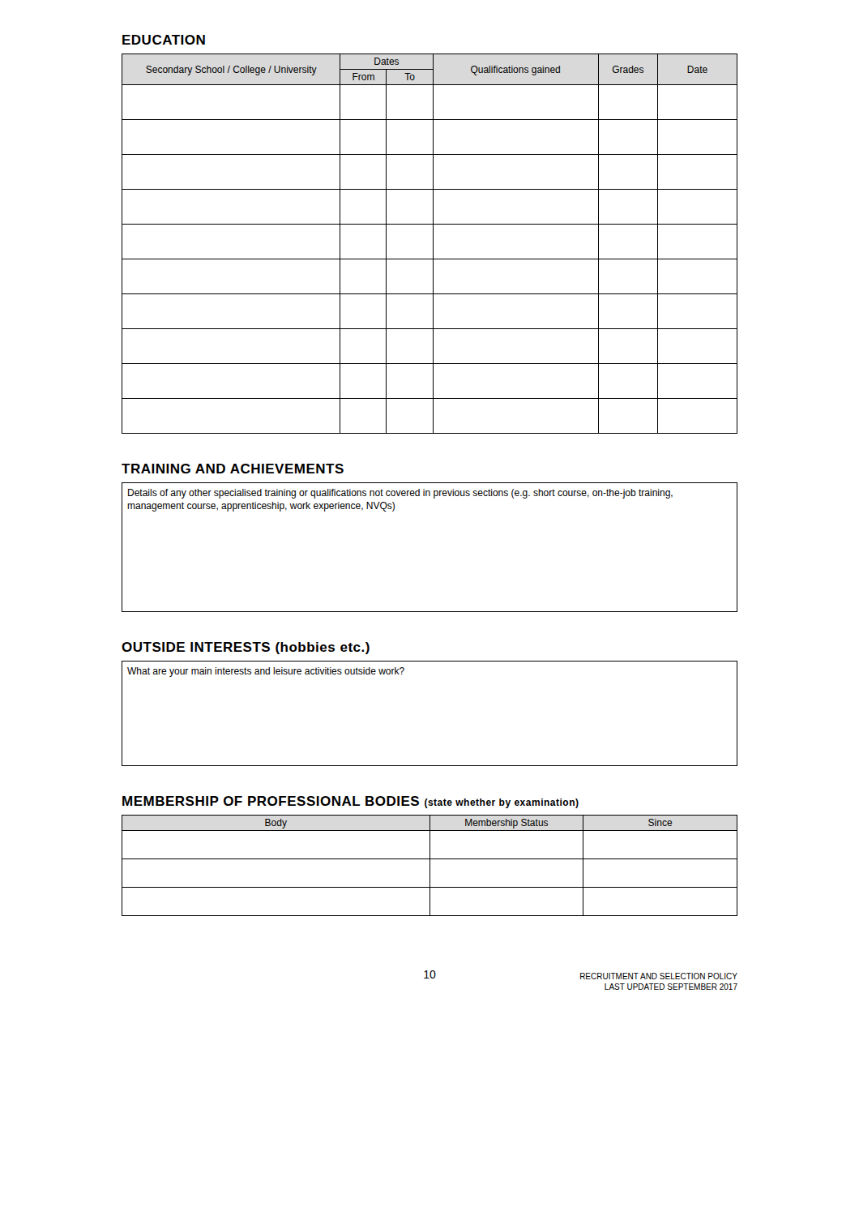EDUCATION
| Secondary School / College / University | Dates | Qualifications gained | Grades | Date |
| --- | --- | --- | --- | --- |
| From | To |
TRAINING AND ACHIEVEMENTS
Details of any other specialised training or qualifications not covered in previous sections (e.g. short course, on-the-job training, management course, apprenticeship, work experience, NVQs)
OUTSIDE INTERESTS (hobbies etc.)
What are your main interests and leisure activities outside work?
MEMBERSHIP OF PROFESSIONAL BODIES (state whether by examination)
| Body | Membership Status | Since |
| --- | --- | --- |
10
RECRUITMENT AND SELECTION POLICY
LAST UPDATED SEPTEMBER 2017